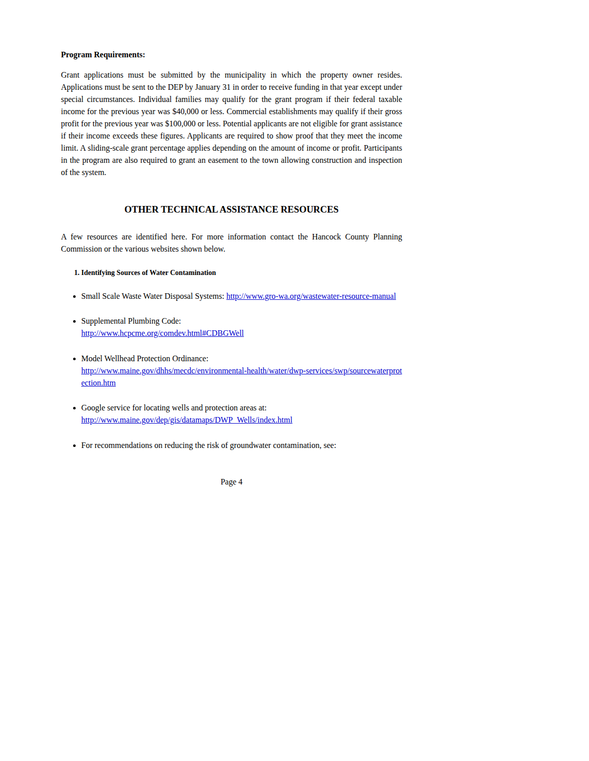Program Requirements:
Grant applications must be submitted by the municipality in which the property owner resides. Applications must be sent to the DEP by January 31 in order to receive funding in that year except under special circumstances. Individual families may qualify for the grant program if their federal taxable income for the previous year was $40,000 or less. Commercial establishments may qualify if their gross profit for the previous year was $100,000 or less. Potential applicants are not eligible for grant assistance if their income exceeds these figures. Applicants are required to show proof that they meet the income limit. A sliding-scale grant percentage applies depending on the amount of income or profit. Participants in the program are also required to grant an easement to the town allowing construction and inspection of the system.
OTHER TECHNICAL ASSISTANCE RESOURCES
A few resources are identified here. For more information contact the Hancock County Planning Commission or the various websites shown below.
Identifying Sources of Water Contamination
Small Scale Waste Water Disposal Systems: http://www.gro-wa.org/wastewater-resource-manual
Supplemental Plumbing Code:
http://www.hcpcme.org/comdev.html#CDBGWell
Model Wellhead Protection Ordinance:
http://www.maine.gov/dhhs/mecdc/environmental-health/water/dwp-services/swp/sourcewaterprotection.htm
Google service for locating wells and protection areas at:
http://www.maine.gov/dep/gis/datamaps/DWP_Wells/index.html
For recommendations on reducing the risk of groundwater contamination, see:
Page 4